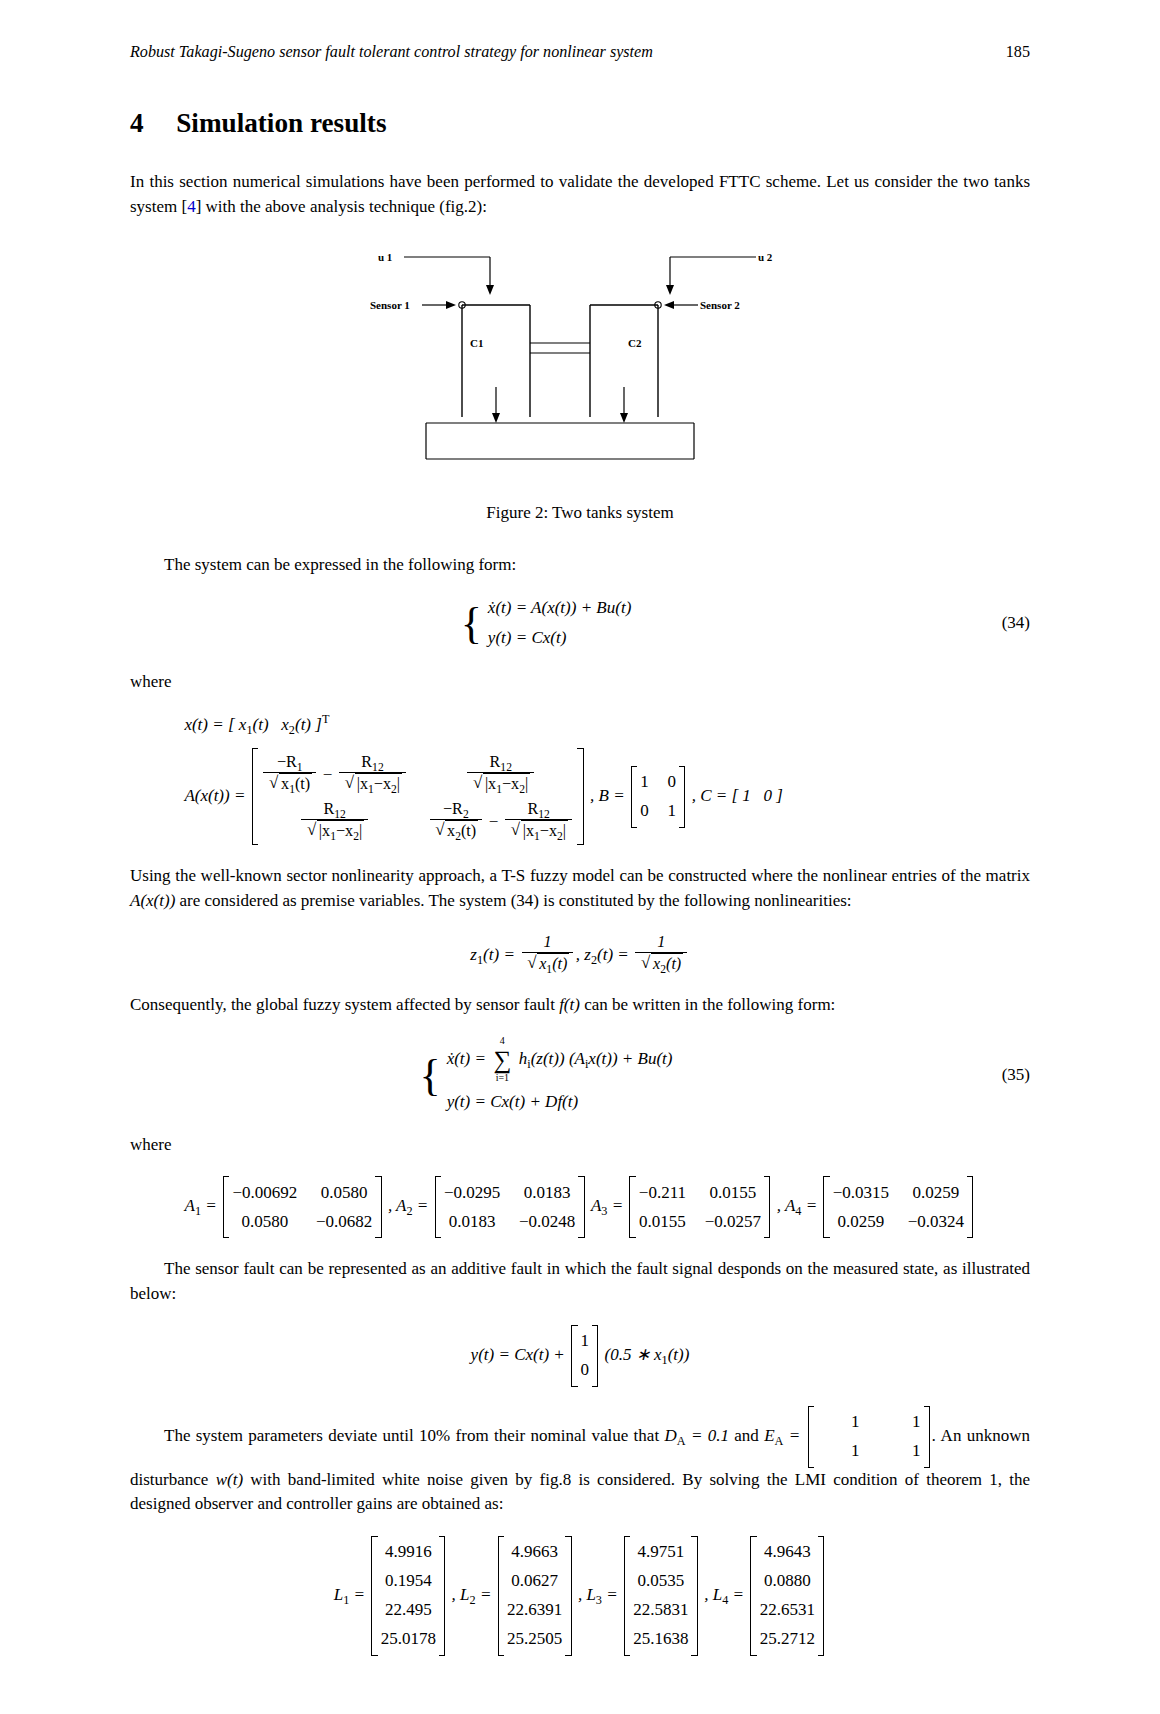Robust Takagi-Sugeno sensor fault tolerant control strategy for nonlinear system 185
4 Simulation results
In this section numerical simulations have been performed to validate the developed FTTC scheme. Let us consider the two tanks system [4] with the above analysis technique (fig.2):
u 1 u 2 Sensor 1 Sensor 2 C1 C2
Figure 2: Two tanks system
The system can be expressed in the following form:
{ ẋ(t) = A(x(t)) + Bu(t) y(t) = Cx(t)
(34)
where
x(t) = [ x1(t) x2(t) ]T
A(x(t)) = −R1 x1(t) − R12|x1−x2| R12|x1−x2| R12|x1−x2| −R2 x2(t) − R12|x1−x2| , B = 10 01 , C = [ 1 0 ]
Using the well-known sector nonlinearity approach, a T-S fuzzy model can be constructed where the nonlinear entries of the matrix A(x(t)) are considered as premise variables. The system (34) is constituted by the following nonlinearities:
z1(t) = 1 x1(t), z2(t) = 1 x2(t)
Consequently, the global fuzzy system affected by sensor fault f(t) can be written in the following form:
{ ẋ(t) = 4∑i=1 hi(z(t)) (Aix(t)) + Bu(t) y(t) = Cx(t) + Df(t)
(35)
where
A1 = −0.006920.0580 0.0580−0.0682 , A2 = −0.02950.0183 0.0183−0.0248 A3 = −0.2110.0155 0.0155−0.0257 , A4 = −0.03150.0259 0.0259−0.0324
The sensor fault can be represented as an additive fault in which the fault signal desponds on the measured state, as illustrated below:
y(t) = Cx(t) + 1 0 (0.5 ∗ x1(t))
The system parameters deviate until 10% from their nominal value that DA = 0.1 and EA = 11 11 . An unknown disturbance w(t) with band-limited white noise given by fig.8 is considered. By solving the LMI condition of theorem 1, the designed observer and controller gains are obtained as:
L1 = 4.9916 0.1954 22.495 25.0178 , L2 = 4.9663 0.0627 22.6391 25.2505 , L3 = 4.9751 0.0535 22.5831 25.1638 , L4 = 4.9643 0.0880 22.6531 25.2712